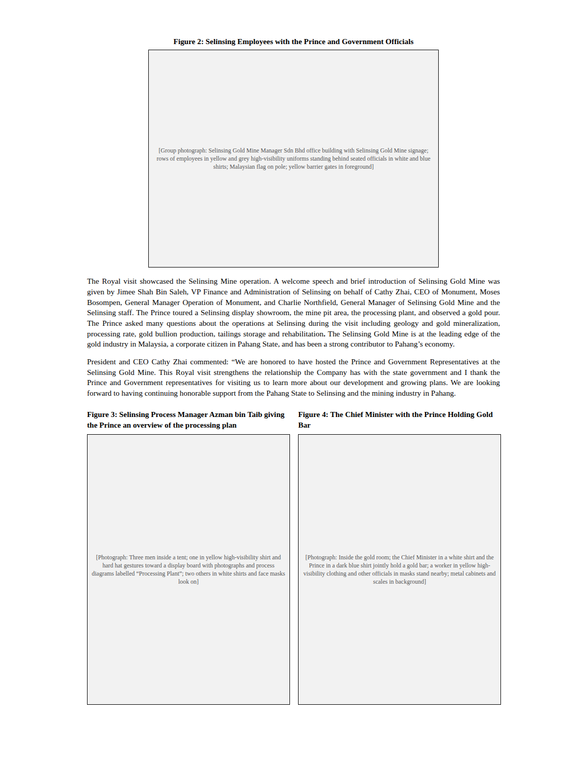Figure 2: Selinsing Employees with the Prince and Government Officials
[Group photograph: Selinsing Gold Mine Manager Sdn Bhd office building with Selinsing Gold Mine signage; rows of employees in yellow and grey high-visibility uniforms standing behind seated officials in white and blue shirts; Malaysian flag on pole; yellow barrier gates in foreground]
The Royal visit showcased the Selinsing Mine operation. A welcome speech and brief introduction of Selinsing Gold Mine was given by Jimee Shah Bin Saleh, VP Finance and Administration of Selinsing on behalf of Cathy Zhai, CEO of Monument, Moses Bosompen, General Manager Operation of Monument, and Charlie Northfield, General Manager of Selinsing Gold Mine and the Selinsing staff. The Prince toured a Selinsing display showroom, the mine pit area, the processing plant, and observed a gold pour. The Prince asked many questions about the operations at Selinsing during the visit including geology and gold mineralization, processing rate, gold bullion production, tailings storage and rehabilitation. The Selinsing Gold Mine is at the leading edge of the gold industry in Malaysia, a corporate citizen in Pahang State, and has been a strong contributor to Pahang’s economy.
President and CEO Cathy Zhai commented: “We are honored to have hosted the Prince and Government Representatives at the Selinsing Gold Mine. This Royal visit strengthens the relationship the Company has with the state government and I thank the Prince and Government representatives for visiting us to learn more about our development and growing plans. We are looking forward to having continuing honorable support from the Pahang State to Selinsing and the mining industry in Pahang.
Figure 3: Selinsing Process Manager Azman bin Taib giving the Prince an overview of the processing plan
[Photograph: Three men inside a tent; one in yellow high-visibility shirt and hard hat gestures toward a display board with photographs and process diagrams labelled “Processing Plant”; two others in white shirts and face masks look on]
Figure 4: The Chief Minister with the Prince Holding Gold Bar
[Photograph: Inside the gold room; the Chief Minister in a white shirt and the Prince in a dark blue shirt jointly hold a gold bar; a worker in yellow high-visibility clothing and other officials in masks stand nearby; metal cabinets and scales in background]